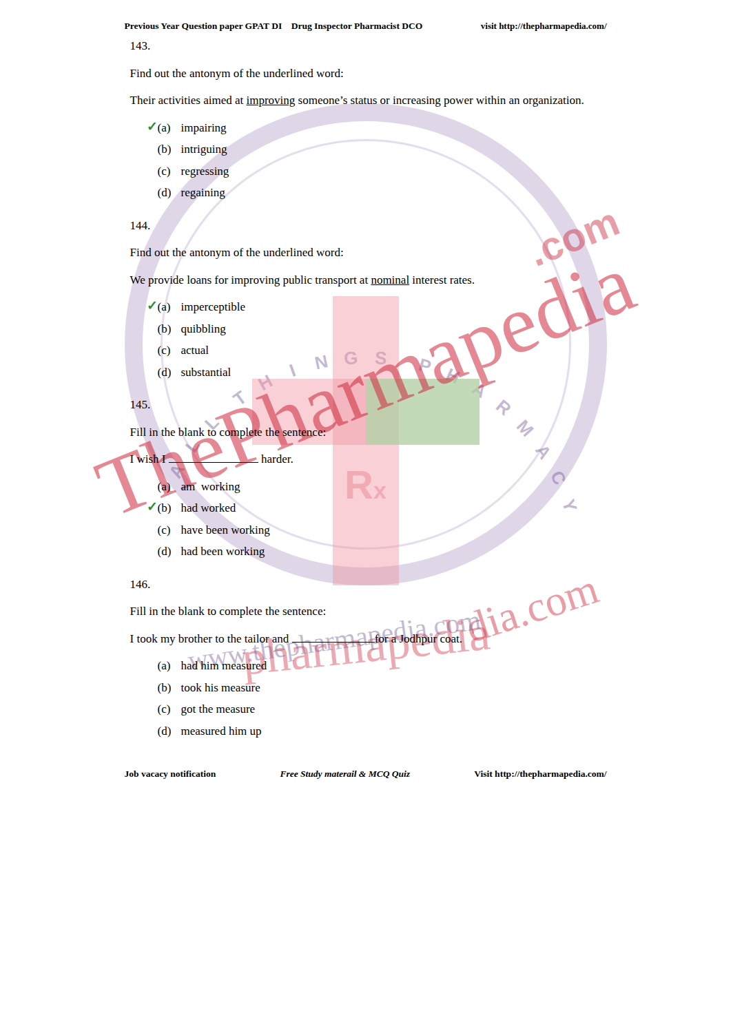A L L T H I N G S P H A R M A C Y
Rx
ThePharmapedia
.com
pharmapedia
dia.com
www.thepharmapedia.com
Previous Year Question paper GPAT DI Drug Inspector Pharmacist DCO
visit http://thepharmapedia.com/
143.
Find out the antonym of the underlined word:
Their activities aimed at improving someone’s status or increasing power within an organization.
✓(a) impairing
(b) intriguing
(c) regressing
(d) regaining
144.
Find out the antonym of the underlined word:
We provide loans for improving public transport at nominal interest rates.
✓(a) imperceptible
(b) quibbling
(c) actual
(d) substantial
145.
Fill in the blank to complete the sentence:
I wish I harder.
(a) am working
✓(b) had worked
(c) have been working
(d) had been working
146.
Fill in the blank to complete the sentence:
I took my brother to the tailor and for a Jodhpur coat.
(a) had him measured
(b) took his measure
(c) got the measure
(d) measured him up
Job vacacy notification
Free Study materail & MCQ Quiz
Visit http://thepharmapedia.com/